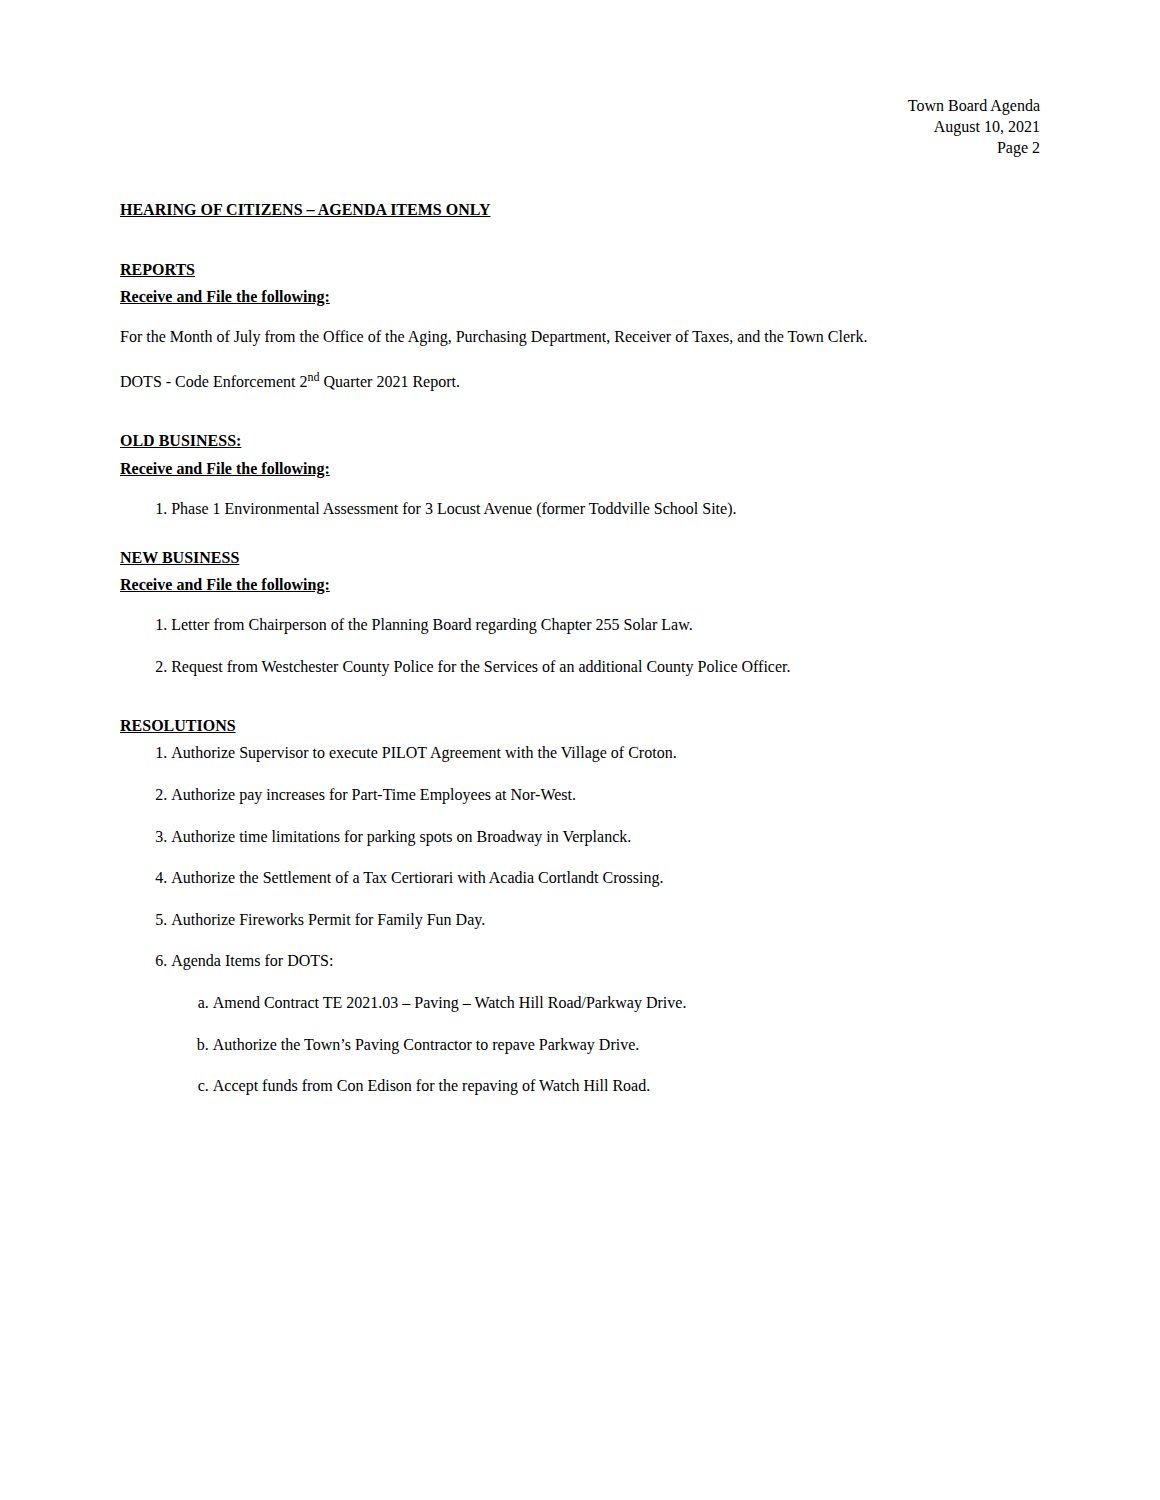Town Board Agenda
August 10, 2021
Page 2
HEARING OF CITIZENS – AGENDA ITEMS ONLY
REPORTS
Receive and File the following:
For the Month of July from the Office of the Aging, Purchasing Department, Receiver of Taxes, and the Town Clerk.
DOTS - Code Enforcement 2nd Quarter 2021 Report.
OLD BUSINESS:
Receive and File the following:
Phase 1 Environmental Assessment for 3 Locust Avenue (former Toddville School Site).
NEW BUSINESS
Receive and File the following:
Letter from Chairperson of the Planning Board regarding Chapter 255 Solar Law.
Request from Westchester County Police for the Services of an additional County Police Officer.
RESOLUTIONS
Authorize Supervisor to execute PILOT Agreement with the Village of Croton.
Authorize pay increases for Part-Time Employees at Nor-West.
Authorize time limitations for parking spots on Broadway in Verplanck.
Authorize the Settlement of a Tax Certiorari with Acadia Cortlandt Crossing.
Authorize Fireworks Permit for Family Fun Day.
Agenda Items for DOTS:
Amend Contract TE 2021.03 – Paving – Watch Hill Road/Parkway Drive.
Authorize the Town’s Paving Contractor to repave Parkway Drive.
Accept funds from Con Edison for the repaving of Watch Hill Road.